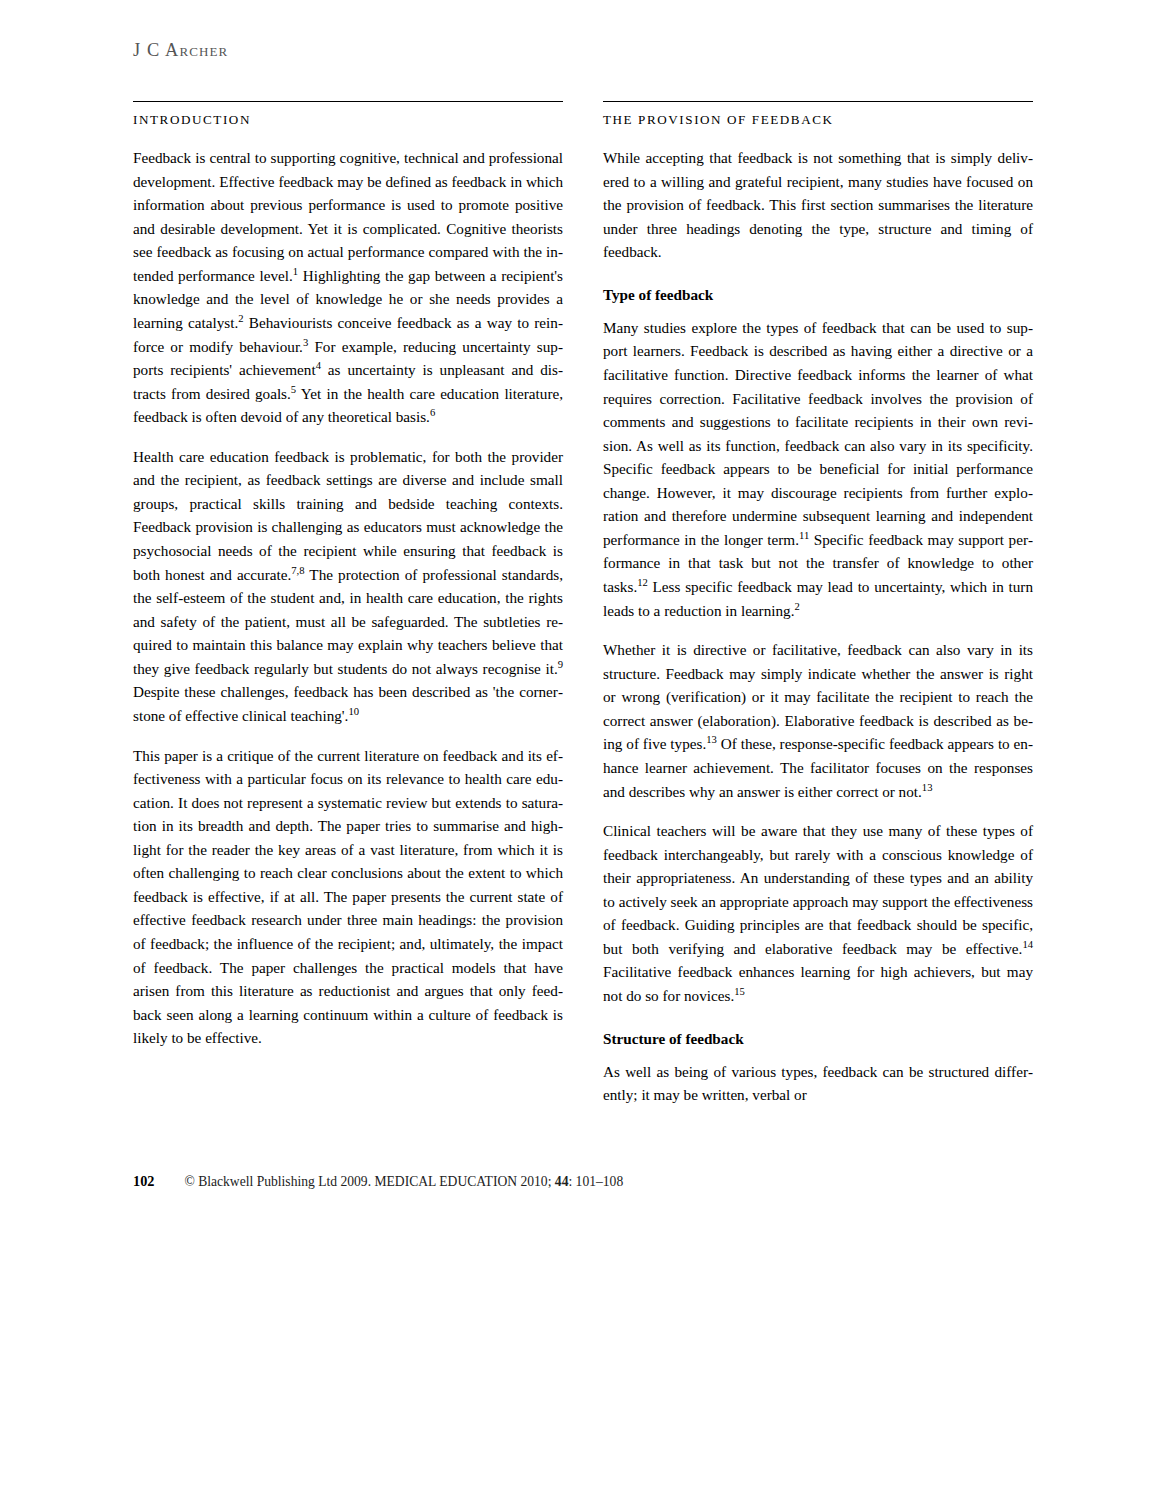J C Archer
Introduction
Feedback is central to supporting cognitive, technical and professional development. Effective feedback may be defined as feedback in which information about previous performance is used to promote positive and desirable development. Yet it is complicated. Cognitive theorists see feedback as focusing on actual performance compared with the intended performance level.1 Highlighting the gap between a recipient's knowledge and the level of knowledge he or she needs provides a learning catalyst.2 Behaviourists conceive feedback as a way to reinforce or modify behaviour.3 For example, reducing uncertainty supports recipients' achievement4 as uncertainty is unpleasant and distracts from desired goals.5 Yet in the health care education literature, feedback is often devoid of any theoretical basis.6
Health care education feedback is problematic, for both the provider and the recipient, as feedback settings are diverse and include small groups, practical skills training and bedside teaching contexts. Feedback provision is challenging as educators must acknowledge the psychosocial needs of the recipient while ensuring that feedback is both honest and accurate.7,8 The protection of professional standards, the self-esteem of the student and, in health care education, the rights and safety of the patient, must all be safeguarded. The subtleties required to maintain this balance may explain why teachers believe that they give feedback regularly but students do not always recognise it.9 Despite these challenges, feedback has been described as 'the cornerstone of effective clinical teaching'.10
This paper is a critique of the current literature on feedback and its effectiveness with a particular focus on its relevance to health care education. It does not represent a systematic review but extends to saturation in its breadth and depth. The paper tries to summarise and highlight for the reader the key areas of a vast literature, from which it is often challenging to reach clear conclusions about the extent to which feedback is effective, if at all. The paper presents the current state of effective feedback research under three main headings: the provision of feedback; the influence of the recipient; and, ultimately, the impact of feedback. The paper challenges the practical models that have arisen from this literature as reductionist and argues that only feedback seen along a learning continuum within a culture of feedback is likely to be effective.
The provision of feedback
While accepting that feedback is not something that is simply delivered to a willing and grateful recipient, many studies have focused on the provision of feedback. This first section summarises the literature under three headings denoting the type, structure and timing of feedback.
Type of feedback
Many studies explore the types of feedback that can be used to support learners. Feedback is described as having either a directive or a facilitative function. Directive feedback informs the learner of what requires correction. Facilitative feedback involves the provision of comments and suggestions to facilitate recipients in their own revision. As well as its function, feedback can also vary in its specificity. Specific feedback appears to be beneficial for initial performance change. However, it may discourage recipients from further exploration and therefore undermine subsequent learning and independent performance in the longer term.11 Specific feedback may support performance in that task but not the transfer of knowledge to other tasks.12 Less specific feedback may lead to uncertainty, which in turn leads to a reduction in learning.2
Whether it is directive or facilitative, feedback can also vary in its structure. Feedback may simply indicate whether the answer is right or wrong (verification) or it may facilitate the recipient to reach the correct answer (elaboration). Elaborative feedback is described as being of five types.13 Of these, response-specific feedback appears to enhance learner achievement. The facilitator focuses on the responses and describes why an answer is either correct or not.13
Clinical teachers will be aware that they use many of these types of feedback interchangeably, but rarely with a conscious knowledge of their appropriateness. An understanding of these types and an ability to actively seek an appropriate approach may support the effectiveness of feedback. Guiding principles are that feedback should be specific, but both verifying and elaborative feedback may be effective.14 Facilitative feedback enhances learning for high achievers, but may not do so for novices.15
Structure of feedback
As well as being of various types, feedback can be structured differently; it may be written, verbal or
102 © Blackwell Publishing Ltd 2009. MEDICAL EDUCATION 2010; 44: 101–108